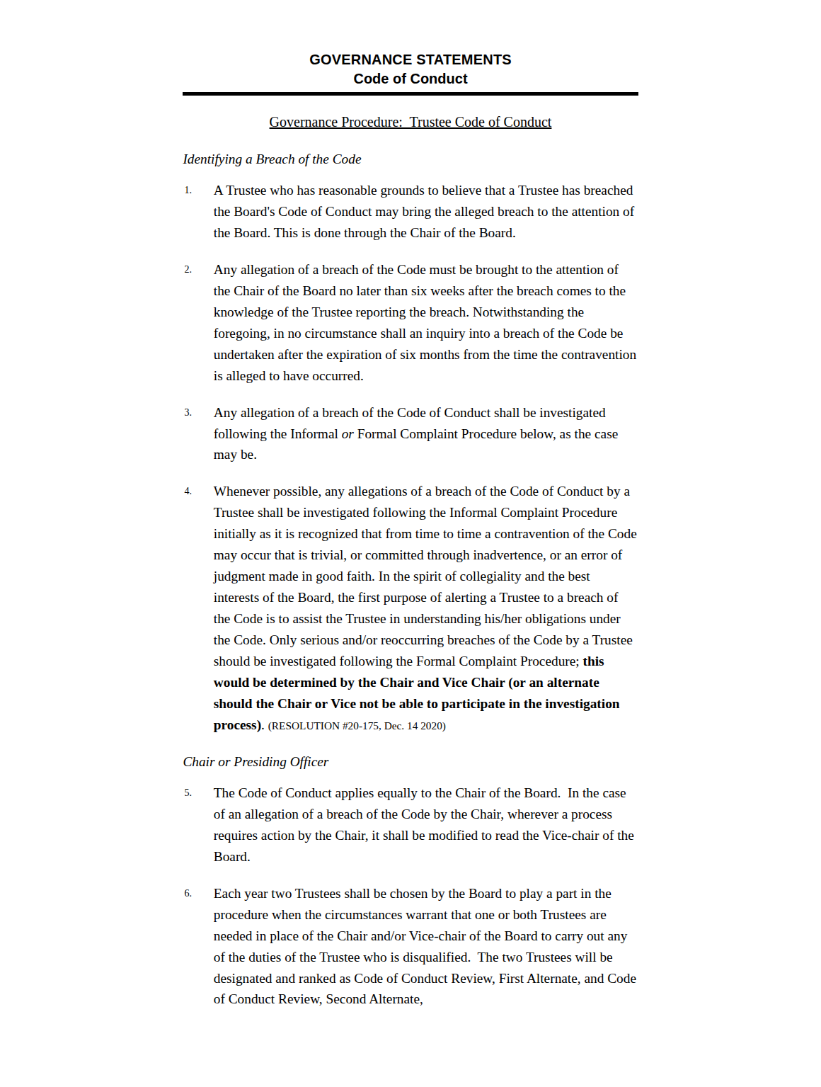GOVERNANCE STATEMENTS
Code of Conduct
Governance Procedure: Trustee Code of Conduct
Identifying a Breach of the Code
1. A Trustee who has reasonable grounds to believe that a Trustee has breached the Board's Code of Conduct may bring the alleged breach to the attention of the Board. This is done through the Chair of the Board.
2. Any allegation of a breach of the Code must be brought to the attention of the Chair of the Board no later than six weeks after the breach comes to the knowledge of the Trustee reporting the breach. Notwithstanding the foregoing, in no circumstance shall an inquiry into a breach of the Code be undertaken after the expiration of six months from the time the contravention is alleged to have occurred.
3. Any allegation of a breach of the Code of Conduct shall be investigated following the Informal or Formal Complaint Procedure below, as the case may be.
4. Whenever possible, any allegations of a breach of the Code of Conduct by a Trustee shall be investigated following the Informal Complaint Procedure initially as it is recognized that from time to time a contravention of the Code may occur that is trivial, or committed through inadvertence, or an error of judgment made in good faith. In the spirit of collegiality and the best interests of the Board, the first purpose of alerting a Trustee to a breach of the Code is to assist the Trustee in understanding his/her obligations under the Code. Only serious and/or reoccurring breaches of the Code by a Trustee should be investigated following the Formal Complaint Procedure; this would be determined by the Chair and Vice Chair (or an alternate should the Chair or Vice not be able to participate in the investigation process). (RESOLUTION #20-175, Dec. 14 2020)
Chair or Presiding Officer
5. The Code of Conduct applies equally to the Chair of the Board. In the case of an allegation of a breach of the Code by the Chair, wherever a process requires action by the Chair, it shall be modified to read the Vice-chair of the Board.
6. Each year two Trustees shall be chosen by the Board to play a part in the procedure when the circumstances warrant that one or both Trustees are needed in place of the Chair and/or Vice-chair of the Board to carry out any of the duties of the Trustee who is disqualified. The two Trustees will be designated and ranked as Code of Conduct Review, First Alternate, and Code of Conduct Review, Second Alternate,